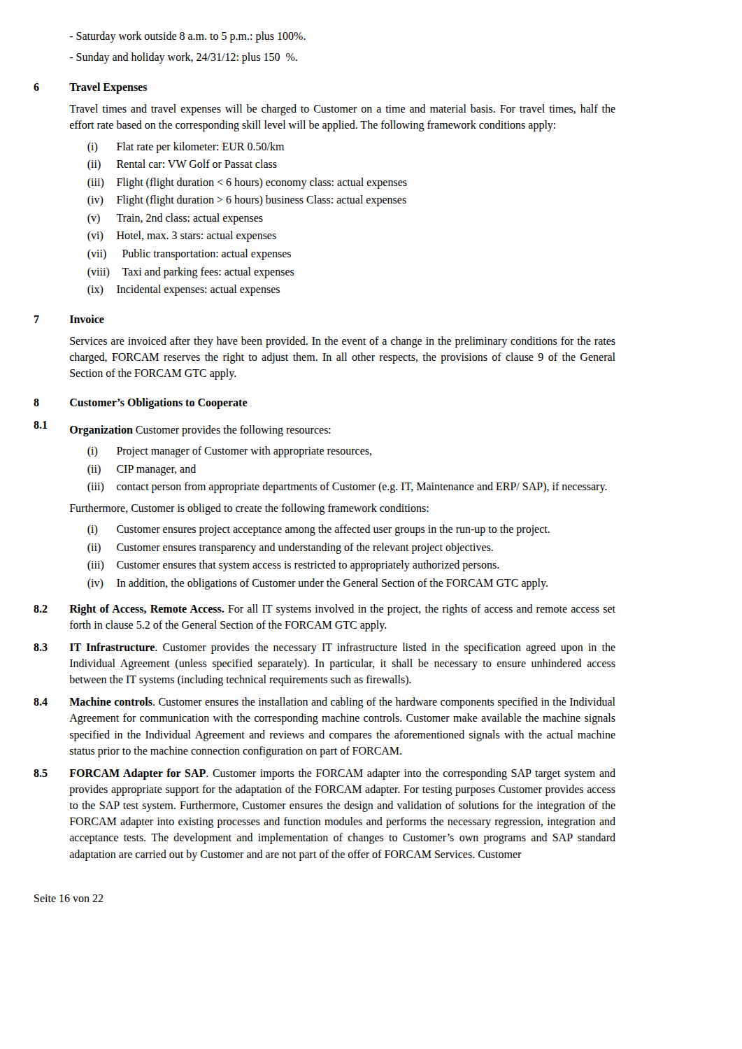- Saturday work outside 8 a.m. to 5 p.m.: plus 100%.
- Sunday and holiday work, 24/31/12: plus 150 %.
6 Travel Expenses
Travel times and travel expenses will be charged to Customer on a time and material basis. For travel times, half the effort rate based on the corresponding skill level will be applied. The following framework conditions apply:
(i) Flat rate per kilometer: EUR 0.50/km
(ii) Rental car: VW Golf or Passat class
(iii) Flight (flight duration < 6 hours) economy class: actual expenses
(iv) Flight (flight duration > 6 hours) business Class: actual expenses
(v) Train, 2nd class: actual expenses
(vi) Hotel, max. 3 stars: actual expenses
(vii) Public transportation: actual expenses
(viii) Taxi and parking fees: actual expenses
(ix) Incidental expenses: actual expenses
7 Invoice
Services are invoiced after they have been provided. In the event of a change in the preliminary conditions for the rates charged, FORCAM reserves the right to adjust them. In all other respects, the provisions of clause 9 of the General Section of the FORCAM GTC apply.
8 Customer’s Obligations to Cooperate
8.1
Organization Customer provides the following resources:
(i) Project manager of Customer with appropriate resources,
(ii) CIP manager, and
(iii) contact person from appropriate departments of Customer (e.g. IT, Maintenance and ERP/ SAP), if necessary.
Furthermore, Customer is obliged to create the following framework conditions:
(i) Customer ensures project acceptance among the affected user groups in the run-up to the project.
(ii) Customer ensures transparency and understanding of the relevant project objectives.
(iii) Customer ensures that system access is restricted to appropriately authorized persons.
(iv) In addition, the obligations of Customer under the General Section of the FORCAM GTC apply.
8.2
Right of Access, Remote Access. For all IT systems involved in the project, the rights of access and remote access set forth in clause 5.2 of the General Section of the FORCAM GTC apply.
8.3
IT Infrastructure. Customer provides the necessary IT infrastructure listed in the specification agreed upon in the Individual Agreement (unless specified separately). In particular, it shall be necessary to ensure unhindered access between the IT systems (including technical requirements such as firewalls).
8.4
Machine controls. Customer ensures the installation and cabling of the hardware components specified in the Individual Agreement for communication with the corresponding machine controls. Customer make available the machine signals specified in the Individual Agreement and reviews and compares the aforementioned signals with the actual machine status prior to the machine connection configuration on part of FORCAM.
8.5
FORCAM Adapter for SAP. Customer imports the FORCAM adapter into the corresponding SAP target system and provides appropriate support for the adaptation of the FORCAM adapter. For testing purposes Customer provides access to the SAP test system. Furthermore, Customer ensures the design and validation of solutions for the integration of the FORCAM adapter into existing processes and function modules and performs the necessary regression, integration and acceptance tests. The development and implementation of changes to Customer’s own programs and SAP standard adaptation are carried out by Customer and are not part of the offer of FORCAM Services. Customer
Seite 16 von 22